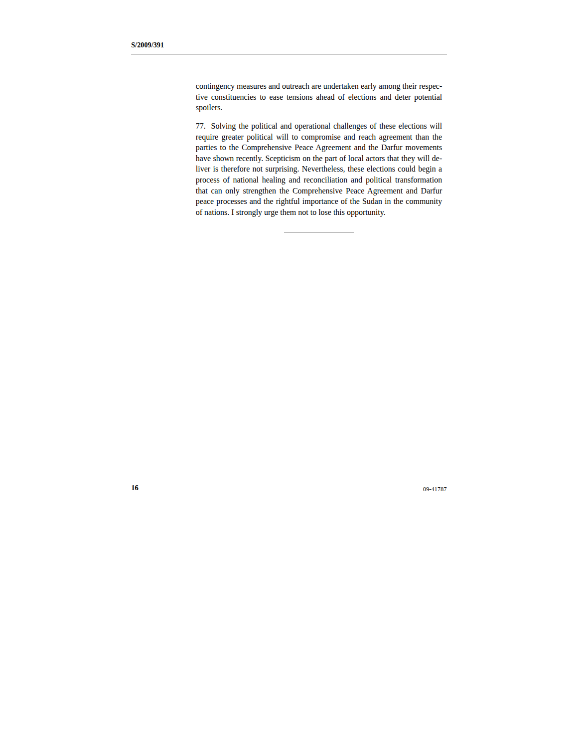S/2009/391
contingency measures and outreach are undertaken early among their respective constituencies to ease tensions ahead of elections and deter potential spoilers.
77. Solving the political and operational challenges of these elections will require greater political will to compromise and reach agreement than the parties to the Comprehensive Peace Agreement and the Darfur movements have shown recently. Scepticism on the part of local actors that they will deliver is therefore not surprising. Nevertheless, these elections could begin a process of national healing and reconciliation and political transformation that can only strengthen the Comprehensive Peace Agreement and Darfur peace processes and the rightful importance of the Sudan in the community of nations. I strongly urge them not to lose this opportunity.
16 09-41787